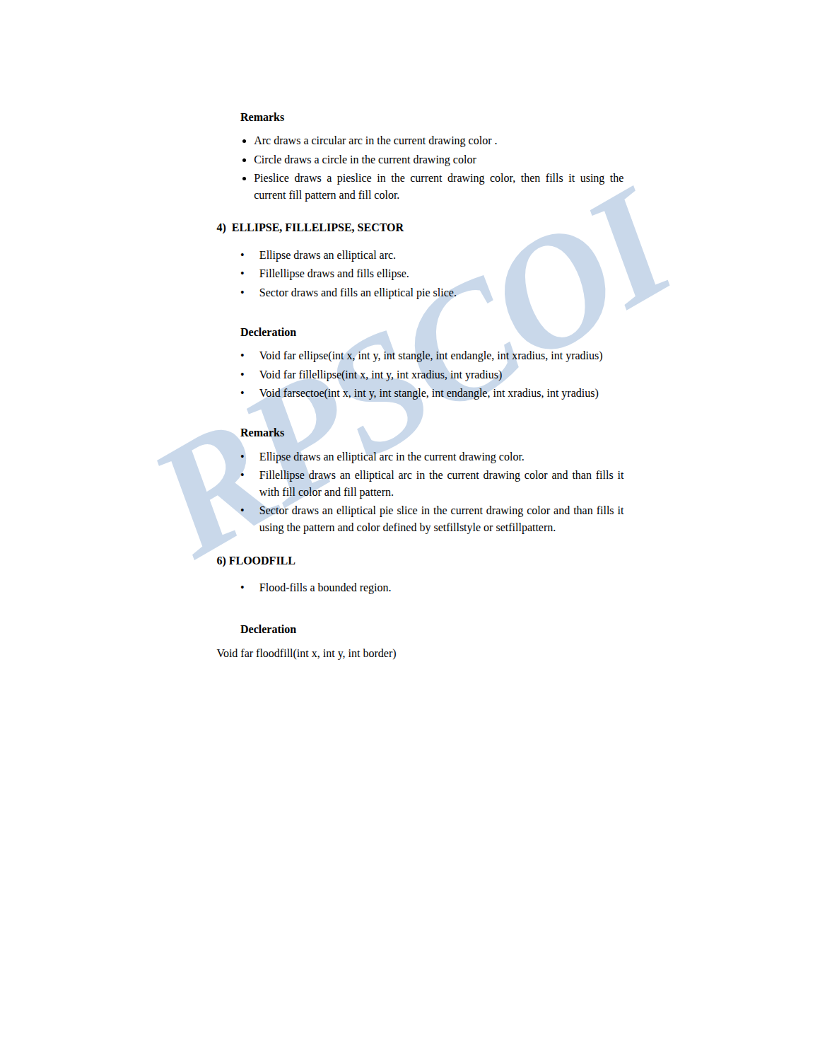RPSCOI
Remarks
Arc draws a circular arc in the current drawing color .
Circle draws a circle in the current drawing color
Pieslice draws a pieslice in the current drawing color, then fills it using the current fill pattern and fill color.
4) ELLIPSE, FILLELIPSE, SECTOR
Ellipse draws an elliptical arc.
Fillellipse draws and fills ellipse.
Sector draws and fills an elliptical pie slice.
Decleration
Void far ellipse(int x, int y, int stangle, int endangle, int xradius, int yradius)
Void far fillellipse(int x, int y, int xradius, int yradius)
Void farsectoe(int x, int y, int stangle, int endangle, int xradius, int yradius)
Remarks
Ellipse draws an elliptical arc in the current drawing color.
Fillellipse draws an elliptical arc in the current drawing color and than fills it with fill color and fill pattern.
Sector draws an elliptical pie slice in the current drawing color and than fills it using the pattern and color defined by setfillstyle or setfillpattern.
6) FLOODFILL
Flood-fills a bounded region.
Decleration
Void far floodfill(int x, int y, int border)